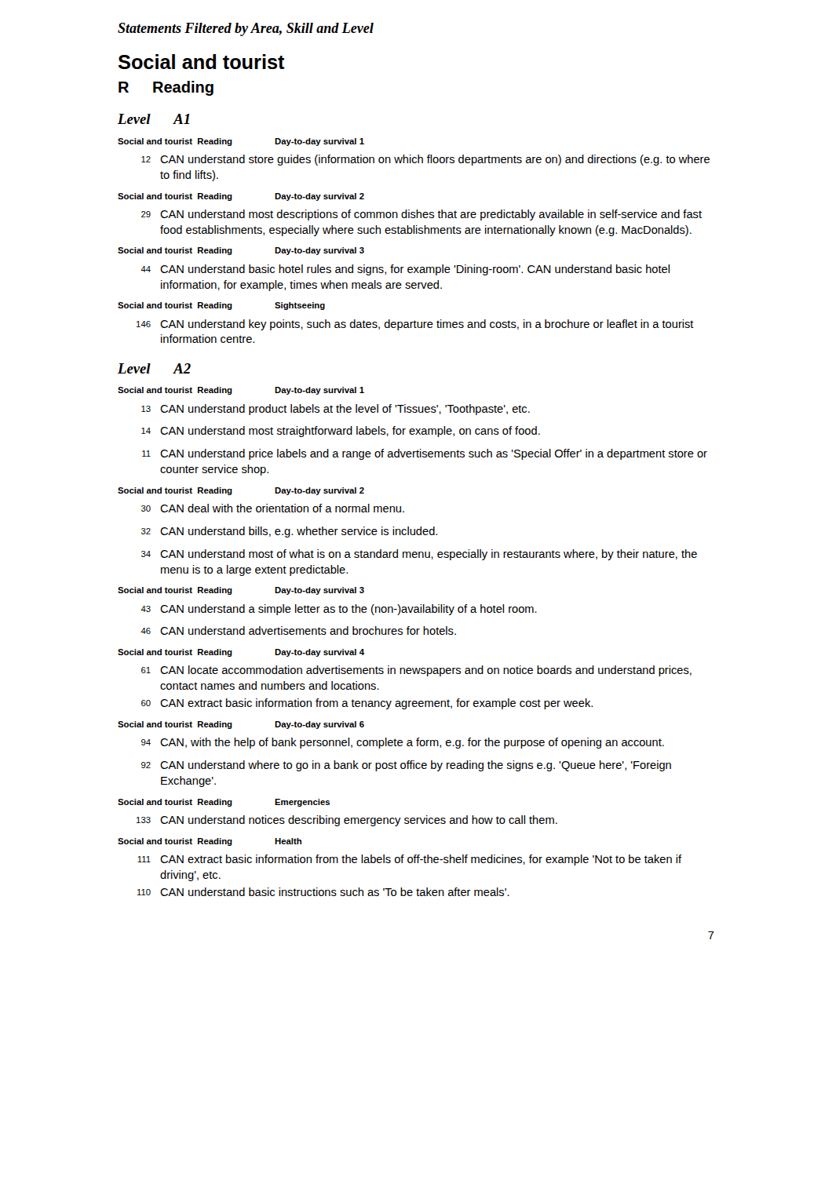Statements Filtered by Area, Skill and Level
Social and tourist
RReading
LevelA1
Social and tourist Reading Day-to-day survival 1
12 CAN understand store guides (information on which floors departments are on) and directions (e.g. to where to find lifts).
Social and tourist Reading Day-to-day survival 2
29 CAN understand most descriptions of common dishes that are predictably available in self-service and fast food establishments, especially where such establishments are internationally known (e.g. MacDonalds).
Social and tourist Reading Day-to-day survival 3
44 CAN understand basic hotel rules and signs, for example 'Dining-room'. CAN understand basic hotel information, for example, times when meals are served.
Social and tourist Reading Sightseeing
146 CAN understand key points, such as dates, departure times and costs, in a brochure or leaflet in a tourist information centre.
LevelA2
Social and tourist Reading Day-to-day survival 1
13 CAN understand product labels at the level of 'Tissues', 'Toothpaste', etc.
14 CAN understand most straightforward labels, for example, on cans of food.
11 CAN understand price labels and a range of advertisements such as 'Special Offer' in a department store or counter service shop.
Social and tourist Reading Day-to-day survival 2
30 CAN deal with the orientation of a normal menu.
32 CAN understand bills, e.g. whether service is included.
34 CAN understand most of what is on a standard menu, especially in restaurants where, by their nature, the menu is to a large extent predictable.
Social and tourist Reading Day-to-day survival 3
43 CAN understand a simple letter as to the (non-)availability of a hotel room.
46 CAN understand advertisements and brochures for hotels.
Social and tourist Reading Day-to-day survival 4
61 CAN locate accommodation advertisements in newspapers and on notice boards and understand prices, contact names and numbers and locations.
60 CAN extract basic information from a tenancy agreement, for example cost per week.
Social and tourist Reading Day-to-day survival 6
94 CAN, with the help of bank personnel, complete a form, e.g. for the purpose of opening an account.
92 CAN understand where to go in a bank or post office by reading the signs e.g. 'Queue here', 'Foreign Exchange'.
Social and tourist Reading Emergencies
133 CAN understand notices describing emergency services and how to call them.
Social and tourist Reading Health
111 CAN extract basic information from the labels of off-the-shelf medicines, for example 'Not to be taken if driving', etc.
110 CAN understand basic instructions such as 'To be taken after meals'.
7